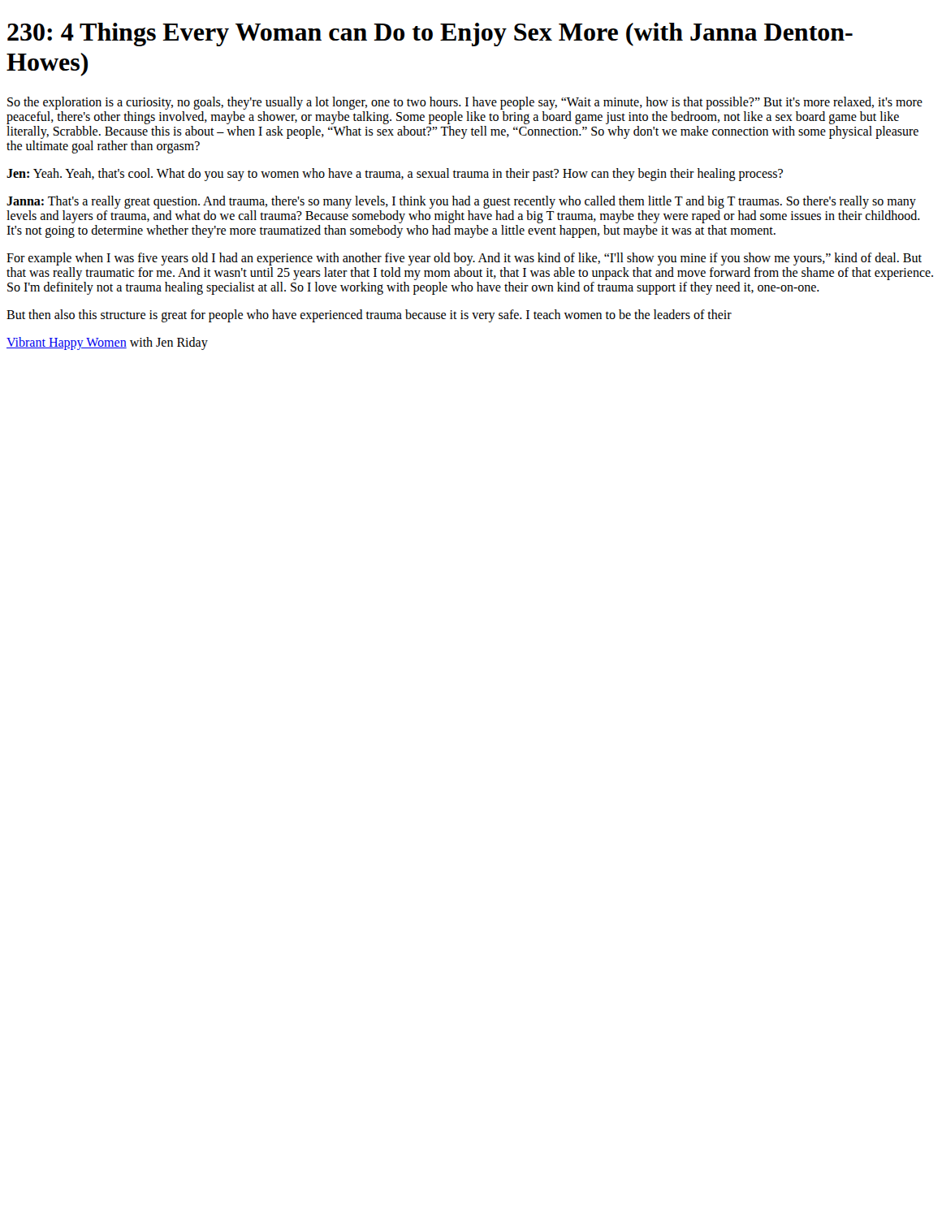230: 4 Things Every Woman can Do to Enjoy Sex More (with Janna Denton-Howes)
So the exploration is a curiosity, no goals, they're usually a lot longer, one to two hours. I have people say, “Wait a minute, how is that possible?” But it's more relaxed, it's more peaceful, there's other things involved, maybe a shower, or maybe talking. Some people like to bring a board game just into the bedroom, not like a sex board game but like literally, Scrabble. Because this is about – when I ask people, “What is sex about?” They tell me, “Connection.” So why don't we make connection with some physical pleasure the ultimate goal rather than orgasm?
Jen: Yeah. Yeah, that's cool. What do you say to women who have a trauma, a sexual trauma in their past? How can they begin their healing process?
Janna: That's a really great question. And trauma, there's so many levels, I think you had a guest recently who called them little T and big T traumas. So there's really so many levels and layers of trauma, and what do we call trauma? Because somebody who might have had a big T trauma, maybe they were raped or had some issues in their childhood. It's not going to determine whether they're more traumatized than somebody who had maybe a little event happen, but maybe it was at that moment.
For example when I was five years old I had an experience with another five year old boy. And it was kind of like, “I'll show you mine if you show me yours,” kind of deal. But that was really traumatic for me. And it wasn't until 25 years later that I told my mom about it, that I was able to unpack that and move forward from the shame of that experience. So I'm definitely not a trauma healing specialist at all. So I love working with people who have their own kind of trauma support if they need it, one-on-one.
But then also this structure is great for people who have experienced trauma because it is very safe. I teach women to be the leaders of their
Vibrant Happy Women with Jen Riday